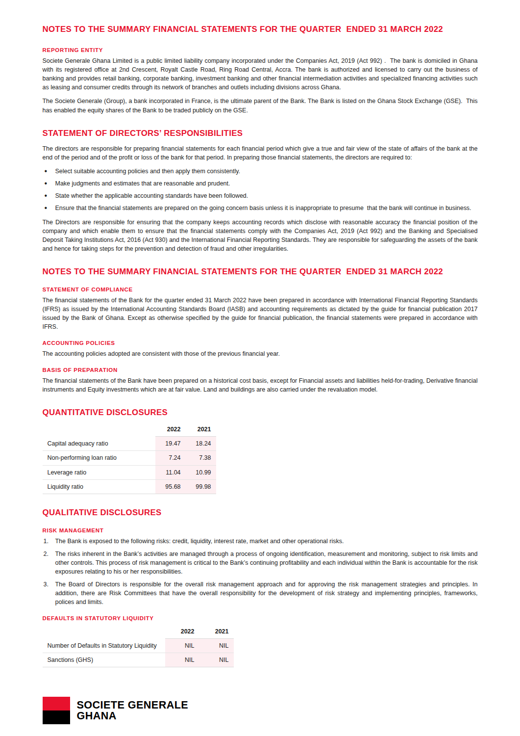Notes to the Summary Financial Statements for the Quarter Ended 31 March 2022
Reporting Entity
Societe Generale Ghana Limited is a public limited liability company incorporated under the Companies Act, 2019 (Act 992) . The bank is domiciled in Ghana with its registered office at 2nd Crescent, Royalt Castle Road, Ring Road Central, Accra. The bank is authorized and licensed to carry out the business of banking and provides retail banking, corporate banking, investment banking and other financial intermediation activities and specialized financing activities such as leasing and consumer credits through its network of branches and outlets including divisions across Ghana.
The Societe Generale (Group), a bank incorporated in France, is the ultimate parent of the Bank. The Bank is listed on the Ghana Stock Exchange (GSE). This has enabled the equity shares of the Bank to be traded publicly on the GSE.
Statement of Directors’ Responsibilities
The directors are responsible for preparing financial statements for each financial period which give a true and fair view of the state of affairs of the bank at the end of the period and of the profit or loss of the bank for that period. In preparing those financial statements, the directors are required to:
Select suitable accounting policies and then apply them consistently.
Make judgments and estimates that are reasonable and prudent.
State whether the applicable accounting standards have been followed.
Ensure that the financial statements are prepared on the going concern basis unless it is inappropriate to presume that the bank will continue in business.
The Directors are responsible for ensuring that the company keeps accounting records which disclose with reasonable accuracy the financial position of the company and which enable them to ensure that the financial statements comply with the Companies Act, 2019 (Act 992) and the Banking and Specialised Deposit Taking Institutions Act, 2016 (Act 930) and the International Financial Reporting Standards. They are responsible for safeguarding the assets of the bank and hence for taking steps for the prevention and detection of fraud and other irregularities.
Notes to the Summary Financial Statements for the Quarter Ended 31 March 2022
Statement of Compliance
The financial statements of the Bank for the quarter ended 31 March 2022 have been prepared in accordance with International Financial Reporting Standards (IFRS) as issued by the International Accounting Standards Board (IASB) and accounting requirements as dictated by the guide for financial publication 2017 issued by the Bank of Ghana. Except as otherwise specified by the guide for financial publication, the financial statements were prepared in accordance with IFRS.
Accounting Policies
The accounting policies adopted are consistent with those of the previous financial year.
Basis of Preparation
The financial statements of the Bank have been prepared on a historical cost basis, except for Financial assets and liabilities held-for-trading, Derivative financial instruments and Equity investments which are at fair value. Land and buildings are also carried under the revaluation model.
Quantitative Disclosures
| | 2022 | 2021 |
| --- | --- | --- |
| Capital adequacy ratio | 19.47 | 18.24 |
| Non-performing loan ratio | 7.24 | 7.38 |
| Leverage ratio | 11.04 | 10.99 |
| Liquidity ratio | 95.68 | 99.98 |
Qualitative Disclosures
Risk Management
The Bank is exposed to the following risks: credit, liquidity, interest rate, market and other operational risks.
The risks inherent in the Bank’s activities are managed through a process of ongoing identification, measurement and monitoring, subject to risk limits and other controls. This process of risk management is critical to the Bank’s continuing profitability and each individual within the Bank is accountable for the risk exposures relating to his or her responsibilities.
The Board of Directors is responsible for the overall risk management approach and for approving the risk management strategies and principles. In addition, there are Risk Committees that have the overall responsibility for the development of risk strategy and implementing principles, frameworks, polices and limits.
Defaults in Statutory Liquidity
| | 2022 | 2021 |
| --- | --- | --- |
| Number of Defaults in Statutory Liquidity | NIL | NIL |
| Sanctions (GHS) | NIL | NIL |
SOCIETE GENERALE GHANA